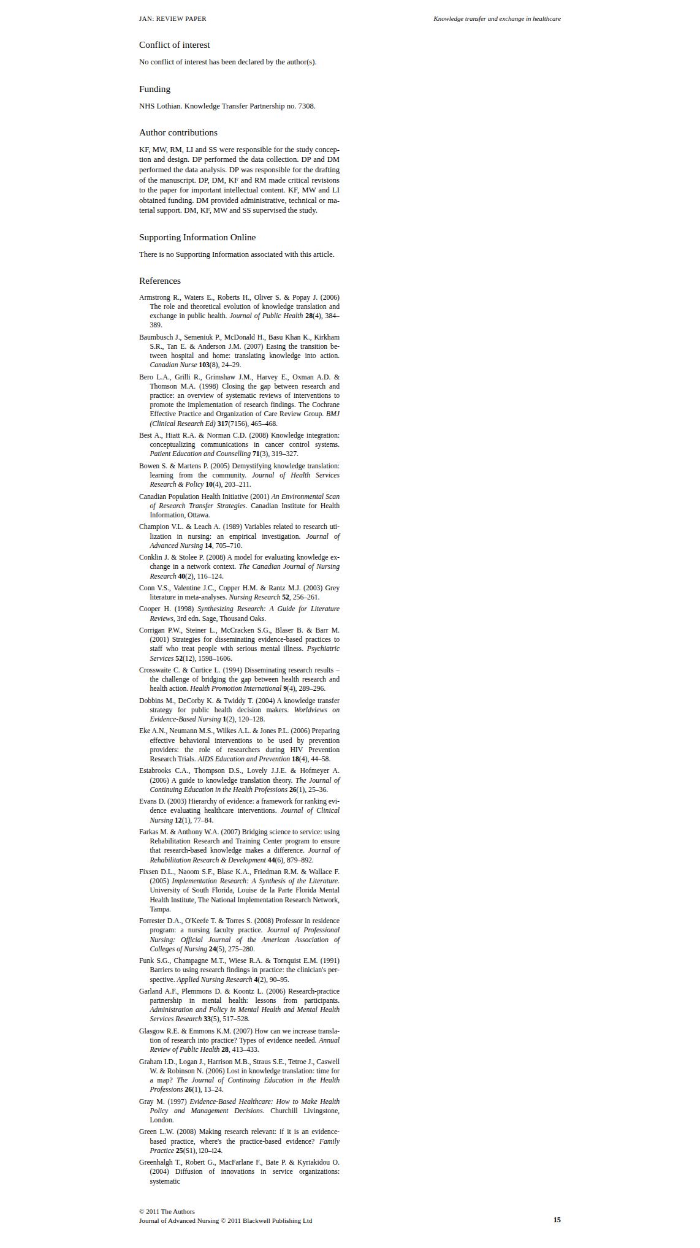JAN: REVIEW PAPER
Knowledge transfer and exchange in healthcare
Conflict of interest
No conflict of interest has been declared by the author(s).
Funding
NHS Lothian. Knowledge Transfer Partnership no. 7308.
Author contributions
KF, MW, RM, LI and SS were responsible for the study conception and design. DP performed the data collection. DP and DM performed the data analysis. DP was responsible for the drafting of the manuscript. DP, DM, KF and RM made critical revisions to the paper for important intellectual content. KF, MW and LI obtained funding. DM provided administrative, technical or material support. DM, KF, MW and SS supervised the study.
Supporting Information Online
There is no Supporting Information associated with this article.
References
Armstrong R., Waters E., Roberts H., Oliver S. & Popay J. (2006) The role and theoretical evolution of knowledge translation and exchange in public health. Journal of Public Health 28(4), 384–389.
Baumbusch J., Semeniuk P., McDonald H., Basu Khan K., Kirkham S.R., Tan E. & Anderson J.M. (2007) Easing the transition between hospital and home: translating knowledge into action. Canadian Nurse 103(8), 24–29.
Bero L.A., Grilli R., Grimshaw J.M., Harvey E., Oxman A.D. & Thomson M.A. (1998) Closing the gap between research and practice: an overview of systematic reviews of interventions to promote the implementation of research findings. The Cochrane Effective Practice and Organization of Care Review Group. BMJ (Clinical Research Ed) 317(7156), 465–468.
Best A., Hiatt R.A. & Norman C.D. (2008) Knowledge integration: conceptualizing communications in cancer control systems. Patient Education and Counselling 71(3), 319–327.
Bowen S. & Martens P. (2005) Demystifying knowledge translation: learning from the community. Journal of Health Services Research & Policy 10(4), 203–211.
Canadian Population Health Initiative (2001) An Environmental Scan of Research Transfer Strategies. Canadian Institute for Health Information, Ottawa.
Champion V.L. & Leach A. (1989) Variables related to research utilization in nursing: an empirical investigation. Journal of Advanced Nursing 14, 705–710.
Conklin J. & Stolee P. (2008) A model for evaluating knowledge exchange in a network context. The Canadian Journal of Nursing Research 40(2), 116–124.
Conn V.S., Valentine J.C., Copper H.M. & Rantz M.J. (2003) Grey literature in meta-analyses. Nursing Research 52, 256–261.
Cooper H. (1998) Synthesizing Research: A Guide for Literature Reviews, 3rd edn. Sage, Thousand Oaks.
Corrigan P.W., Steiner L., McCracken S.G., Blaser B. & Barr M. (2001) Strategies for disseminating evidence-based practices to staff who treat people with serious mental illness. Psychiatric Services 52(12), 1598–1606.
Crosswaite C. & Curtice L. (1994) Disseminating research results – the challenge of bridging the gap between health research and health action. Health Promotion International 9(4), 289–296.
Dobbins M., DeCorby K. & Twiddy T. (2004) A knowledge transfer strategy for public health decision makers. Worldviews on Evidence-Based Nursing 1(2), 120–128.
Eke A.N., Neumann M.S., Wilkes A.L. & Jones P.L. (2006) Preparing effective behavioral interventions to be used by prevention providers: the role of researchers during HIV Prevention Research Trials. AIDS Education and Prevention 18(4), 44–58.
Estabrooks C.A., Thompson D.S., Lovely J.J.E. & Hofmeyer A. (2006) A guide to knowledge translation theory. The Journal of Continuing Education in the Health Professions 26(1), 25–36.
Evans D. (2003) Hierarchy of evidence: a framework for ranking evidence evaluating healthcare interventions. Journal of Clinical Nursing 12(1), 77–84.
Farkas M. & Anthony W.A. (2007) Bridging science to service: using Rehabilitation Research and Training Center program to ensure that research-based knowledge makes a difference. Journal of Rehabilitation Research & Development 44(6), 879–892.
Fixsen D.L., Naoom S.F., Blase K.A., Friedman R.M. & Wallace F. (2005) Implementation Research: A Synthesis of the Literature. University of South Florida, Louise de la Parte Florida Mental Health Institute, The National Implementation Research Network, Tampa.
Forrester D.A., O'Keefe T. & Torres S. (2008) Professor in residence program: a nursing faculty practice. Journal of Professional Nursing: Official Journal of the American Association of Colleges of Nursing 24(5), 275–280.
Funk S.G., Champagne M.T., Wiese R.A. & Tornquist E.M. (1991) Barriers to using research findings in practice: the clinician's perspective. Applied Nursing Research 4(2), 90–95.
Garland A.F., Plemmons D. & Koontz L. (2006) Research-practice partnership in mental health: lessons from participants. Administration and Policy in Mental Health and Mental Health Services Research 33(5), 517–528.
Glasgow R.E. & Emmons K.M. (2007) How can we increase translation of research into practice? Types of evidence needed. Annual Review of Public Health 28, 413–433.
Graham I.D., Logan J., Harrison M.B., Straus S.E., Tetroe J., Caswell W. & Robinson N. (2006) Lost in knowledge translation: time for a map? The Journal of Continuing Education in the Health Professions 26(1), 13–24.
Gray M. (1997) Evidence-Based Healthcare: How to Make Health Policy and Management Decisions. Churchill Livingstone, London.
Green L.W. (2008) Making research relevant: if it is an evidence-based practice, where's the practice-based evidence? Family Practice 25(S1), i20–i24.
Greenhalgh T., Robert G., MacFarlane F., Bate P. & Kyriakidou O. (2004) Diffusion of innovations in service organizations: systematic
© 2011 The Authors
Journal of Advanced Nursing © 2011 Blackwell Publishing Ltd
15